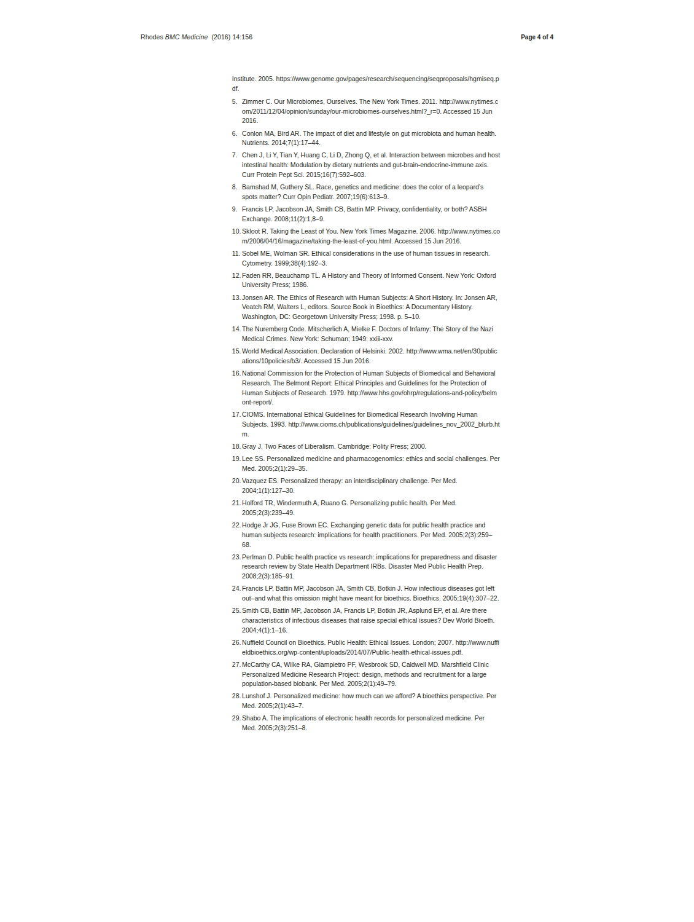Rhodes BMC Medicine (2016) 14:156
Page 4 of 4
Institute. 2005. https://www.genome.gov/pages/research/sequencing/seqproposals/hgmiseq.pdf.
Zimmer C. Our Microbiomes, Ourselves. The New York Times. 2011. http://www.nytimes.com/2011/12/04/opinion/sunday/our-microbiomes-ourselves.html?_r=0. Accessed 15 Jun 2016.
Conlon MA, Bird AR. The impact of diet and lifestyle on gut microbiota and human health. Nutrients. 2014;7(1):17–44.
Chen J, Li Y, Tian Y, Huang C, Li D, Zhong Q, et al. Interaction between microbes and host intestinal health: Modulation by dietary nutrients and gut-brain-endocrine-immune axis. Curr Protein Pept Sci. 2015;16(7):592–603.
Bamshad M, Guthery SL. Race, genetics and medicine: does the color of a leopard’s spots matter? Curr Opin Pediatr. 2007;19(6):613–9.
Francis LP, Jacobson JA, Smith CB, Battin MP. Privacy, confidentiality, or both? ASBH Exchange. 2008;11(2):1,8–9.
Skloot R. Taking the Least of You. New York Times Magazine. 2006. http://www.nytimes.com/2006/04/16/magazine/taking-the-least-of-you.html. Accessed 15 Jun 2016.
Sobel ME, Wolman SR. Ethical considerations in the use of human tissues in research. Cytometry. 1999;38(4):192–3.
Faden RR, Beauchamp TL. A History and Theory of Informed Consent. New York: Oxford University Press; 1986.
Jonsen AR. The Ethics of Research with Human Subjects: A Short History. In: Jonsen AR, Veatch RM, Walters L, editors. Source Book in Bioethics: A Documentary History. Washington, DC: Georgetown University Press; 1998. p. 5–10.
The Nuremberg Code. Mitscherlich A, Mielke F. Doctors of Infamy: The Story of the Nazi Medical Crimes. New York: Schuman; 1949: xxiii-xxv.
World Medical Association. Declaration of Helsinki. 2002. http://www.wma.net/en/30publications/10policies/b3/. Accessed 15 Jun 2016.
National Commission for the Protection of Human Subjects of Biomedical and Behavioral Research. The Belmont Report: Ethical Principles and Guidelines for the Protection of Human Subjects of Research. 1979. http://www.hhs.gov/ohrp/regulations-and-policy/belmont-report/.
CIOMS. International Ethical Guidelines for Biomedical Research Involving Human Subjects. 1993. http://www.cioms.ch/publications/guidelines/guidelines_nov_2002_blurb.htm.
Gray J. Two Faces of Liberalism. Cambridge: Polity Press; 2000.
Lee SS. Personalized medicine and pharmacogenomics: ethics and social challenges. Per Med. 2005;2(1):29–35.
Vazquez ES. Personalized therapy: an interdisciplinary challenge. Per Med. 2004;1(1):127–30.
Holford TR, Windermuth A, Ruano G. Personalizing public health. Per Med. 2005;2(3):239–49.
Hodge Jr JG, Fuse Brown EC. Exchanging genetic data for public health practice and human subjects research: implications for health practitioners. Per Med. 2005;2(3):259–68.
Perlman D. Public health practice vs research: implications for preparedness and disaster research review by State Health Department IRBs. Disaster Med Public Health Prep. 2008;2(3):185–91.
Francis LP, Battin MP, Jacobson JA, Smith CB, Botkin J. How infectious diseases got left out–and what this omission might have meant for bioethics. Bioethics. 2005;19(4):307–22.
Smith CB, Battin MP, Jacobson JA, Francis LP, Botkin JR, Asplund EP, et al. Are there characteristics of infectious diseases that raise special ethical issues? Dev World Bioeth. 2004;4(1):1–16.
Nuffield Council on Bioethics. Public Health: Ethical Issues. London; 2007. http://www.nuffieldbioethics.org/wp-content/uploads/2014/07/Public-health-ethical-issues.pdf.
McCarthy CA, Wilke RA, Giampietro PF, Wesbrook SD, Caldwell MD. Marshfield Clinic Personalized Medicine Research Project: design, methods and recruitment for a large population-based biobank. Per Med. 2005;2(1):49–79.
Lunshof J. Personalized medicine: how much can we afford? A bioethics perspective. Per Med. 2005;2(1):43–7.
Shabo A. The implications of electronic health records for personalized medicine. Per Med. 2005;2(3):251–8.